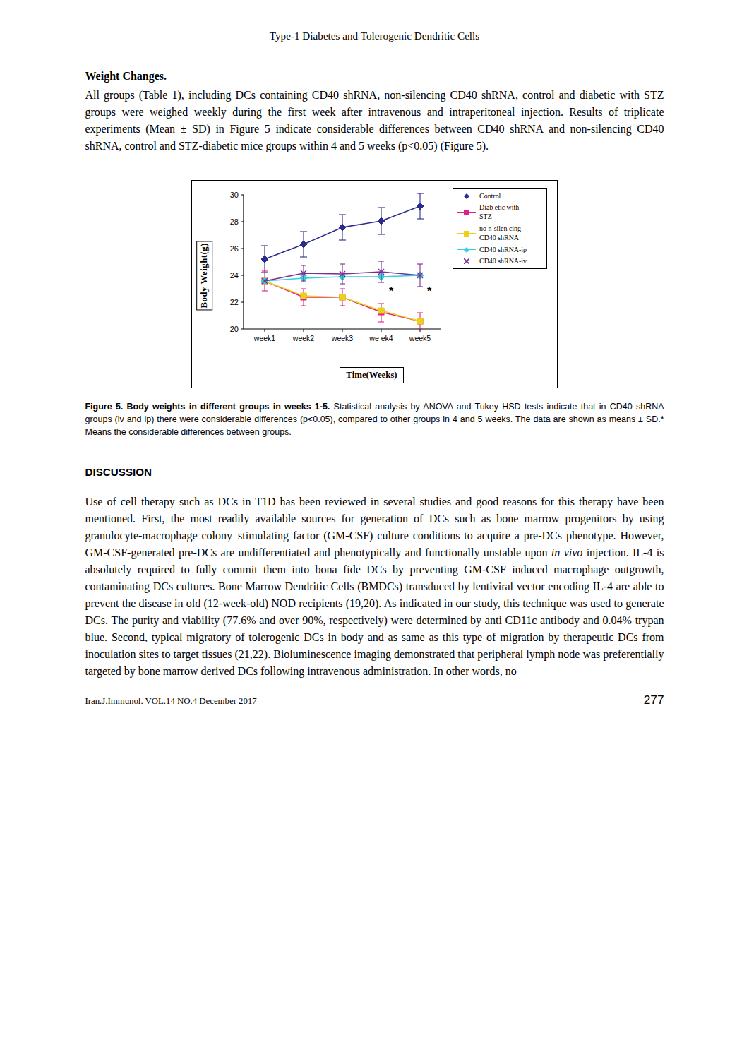Type-1 Diabetes and Tolerogenic Dendritic Cells
Weight Changes.
All groups (Table 1), including DCs containing CD40 shRNA, non-silencing CD40 shRNA, control and diabetic with STZ groups were weighed weekly during the first week after intravenous and intraperitoneal injection. Results of triplicate experiments (Mean ± SD) in Figure 5 indicate considerable differences between CD40 shRNA and non-silencing CD40 shRNA, control and STZ-diabetic mice groups within 4 and 5 weeks (p<0.05) (Figure 5).
Body Weight(g)
30 28 26 24 22 20 week1 week2 week3 we ek4 week5 * *
Control
Diab etic with
STZ
no n-silen cing
CD40 shRNA
CD40 shRNA-ip
CD40 shRNA-iv
Time(Weeks)
Figure 5. Body weights in different groups in weeks 1-5. Statistical analysis by ANOVA and Tukey HSD tests indicate that in CD40 shRNA groups (iv and ip) there were considerable differences (p<0.05), compared to other groups in 4 and 5 weeks. The data are shown as means ± SD.* Means the considerable differences between groups.
DISCUSSION
Use of cell therapy such as DCs in T1D has been reviewed in several studies and good reasons for this therapy have been mentioned. First, the most readily available sources for generation of DCs such as bone marrow progenitors by using granulocyte-macrophage colony–stimulating factor (GM-CSF) culture conditions to acquire a pre-DCs phenotype. However, GM-CSF-generated pre-DCs are undifferentiated and phenotypically and functionally unstable upon in vivo injection. IL-4 is absolutely required to fully commit them into bona fide DCs by preventing GM-CSF induced macrophage outgrowth, contaminating DCs cultures. Bone Marrow Dendritic Cells (BMDCs) transduced by lentiviral vector encoding IL-4 are able to prevent the disease in old (12-week-old) NOD recipients (19,20). As indicated in our study, this technique was used to generate DCs. The purity and viability (77.6% and over 90%, respectively) were determined by anti CD11c antibody and 0.04% trypan blue. Second, typical migratory of tolerogenic DCs in body and as same as this type of migration by therapeutic DCs from inoculation sites to target tissues (21,22). Bioluminescence imaging demonstrated that peripheral lymph node was preferentially targeted by bone marrow derived DCs following intravenous administration. In other words, no
Iran.J.Immunol. VOL.14 NO.4 December 2017 277